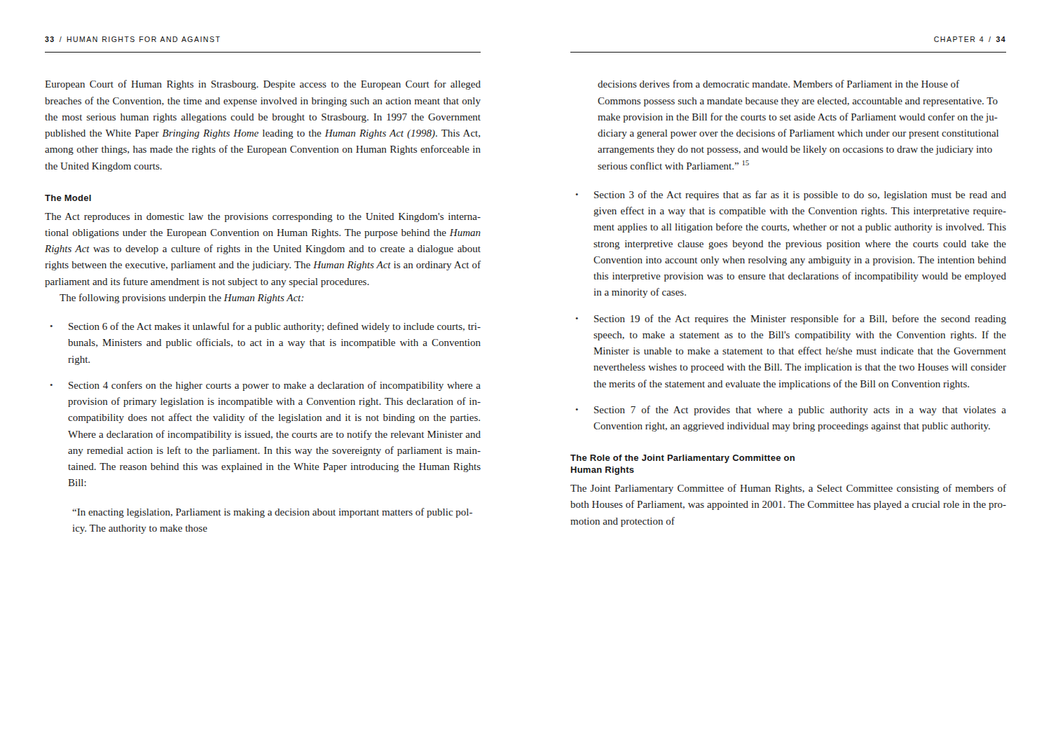33/Human Rights For and Against
European Court of Human Rights in Strasbourg. Despite access to the European Court for alleged breaches of the Convention, the time and expense involved in bringing such an action meant that only the most serious human rights allegations could be brought to Strasbourg. In 1997 the Government published the White Paper Bringing Rights Home leading to the Human Rights Act (1998). This Act, among other things, has made the rights of the European Convention on Human Rights enforceable in the United Kingdom courts.
The Model
The Act reproduces in domestic law the provisions corresponding to the United Kingdom's international obligations under the European Convention on Human Rights. The purpose behind the Human Rights Act was to develop a culture of rights in the United Kingdom and to create a dialogue about rights between the executive, parliament and the judiciary. The Human Rights Act is an ordinary Act of parliament and its future amendment is not subject to any special procedures.
The following provisions underpin the Human Rights Act:
Section 6 of the Act makes it unlawful for a public authority; defined widely to include courts, tribunals, Ministers and public officials, to act in a way that is incompatible with a Convention right.
Section 4 confers on the higher courts a power to make a declaration of incompatibility where a provision of primary legislation is incompatible with a Convention right. This declaration of incompatibility does not affect the validity of the legislation and it is not binding on the parties. Where a declaration of incompatibility is issued, the courts are to notify the relevant Minister and any remedial action is left to the parliament. In this way the sovereignty of parliament is maintained. The reason behind this was explained in the White Paper introducing the Human Rights Bill:
“In enacting legislation, Parliament is making a decision about important matters of public policy. The authority to make those
Chapter 4/34
decisions derives from a democratic mandate. Members of Parliament in the House of Commons possess such a mandate because they are elected, accountable and representative. To make provision in the Bill for the courts to set aside Acts of Parliament would confer on the judiciary a general power over the decisions of Parliament which under our present constitutional arrangements they do not possess, and would be likely on occasions to draw the judiciary into serious conflict with Parliament.” 15
Section 3 of the Act requires that as far as it is possible to do so, legislation must be read and given effect in a way that is compatible with the Convention rights. This interpretative requirement applies to all litigation before the courts, whether or not a public authority is involved. This strong interpretive clause goes beyond the previous position where the courts could take the Convention into account only when resolving any ambiguity in a provision. The intention behind this interpretive provision was to ensure that declarations of incompatibility would be employed in a minority of cases.
Section 19 of the Act requires the Minister responsible for a Bill, before the second reading speech, to make a statement as to the Bill's compatibility with the Convention rights. If the Minister is unable to make a statement to that effect he/she must indicate that the Government nevertheless wishes to proceed with the Bill. The implication is that the two Houses will consider the merits of the statement and evaluate the implications of the Bill on Convention rights.
Section 7 of the Act provides that where a public authority acts in a way that violates a Convention right, an aggrieved individual may bring proceedings against that public authority.
The Role of the Joint Parliamentary Committee on
Human Rights
The Joint Parliamentary Committee of Human Rights, a Select Committee consisting of members of both Houses of Parliament, was appointed in 2001. The Committee has played a crucial role in the promotion and protection of